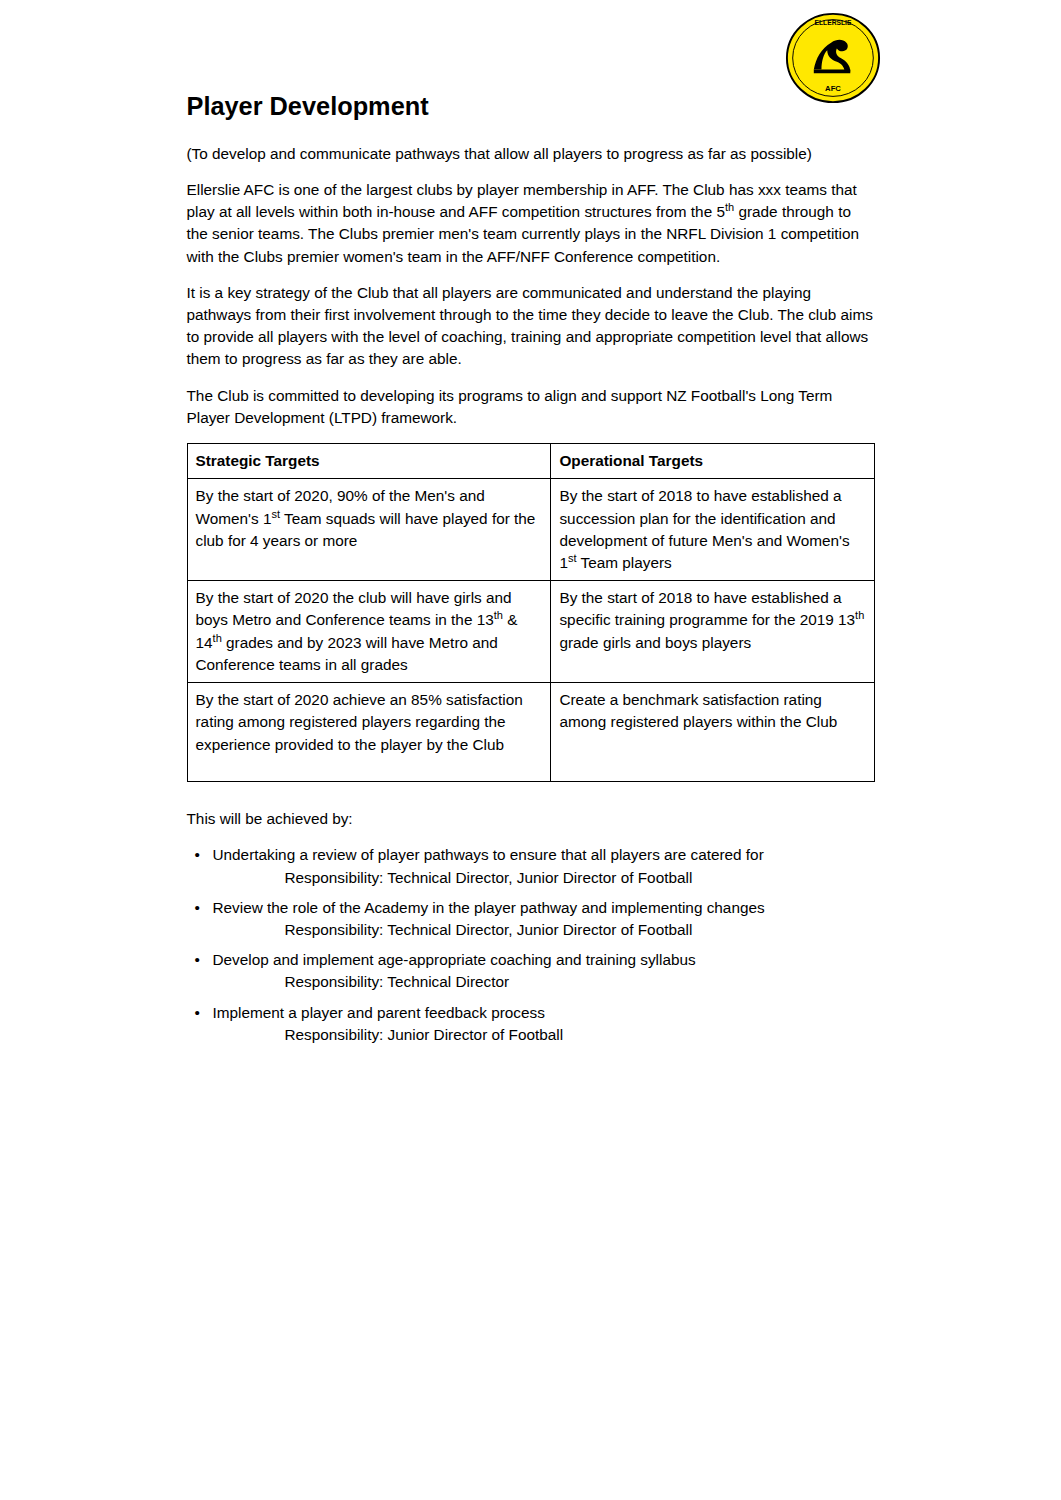ELLERSLIE AFC
Player Development
(To develop and communicate pathways that allow all players to progress as far as possible)
Ellerslie AFC is one of the largest clubs by player membership in AFF. The Club has xxx teams that play at all levels within both in-house and AFF competition structures from the 5th grade through to the senior teams. The Clubs premier men's team currently plays in the NRFL Division 1 competition with the Clubs premier women's team in the AFF/NFF Conference competition.
It is a key strategy of the Club that all players are communicated and understand the playing pathways from their first involvement through to the time they decide to leave the Club. The club aims to provide all players with the level of coaching, training and appropriate competition level that allows them to progress as far as they are able.
The Club is committed to developing its programs to align and support NZ Football's Long Term Player Development (LTPD) framework.
| Strategic Targets | Operational Targets |
| --- | --- |
| By the start of 2020, 90% of the Men's and Women's 1 st Team squads will have played for the club for 4 years or more | By the start of 2018 to have established a succession plan for the identification and development of future Men's and Women's 1 st Team players |
| By the start of 2020 the club will have girls and boys Metro and Conference teams in the 13 th & 14 th grades and by 2023 will have Metro and Conference teams in all grades | By the start of 2018 to have established a specific training programme for the 2019 13 th grade girls and boys players |
| By the start of 2020 achieve an 85% satisfaction rating among registered players regarding the experience provided to the player by the Club | Create a benchmark satisfaction rating among registered players within the Club |
This will be achieved by:
Undertaking a review of player pathways to ensure that all players are catered for
Responsibility: Technical Director, Junior Director of Football
Review the role of the Academy in the player pathway and implementing changes
Responsibility: Technical Director, Junior Director of Football
Develop and implement age-appropriate coaching and training syllabus
Responsibility: Technical Director
Implement a player and parent feedback process
Responsibility: Junior Director of Football